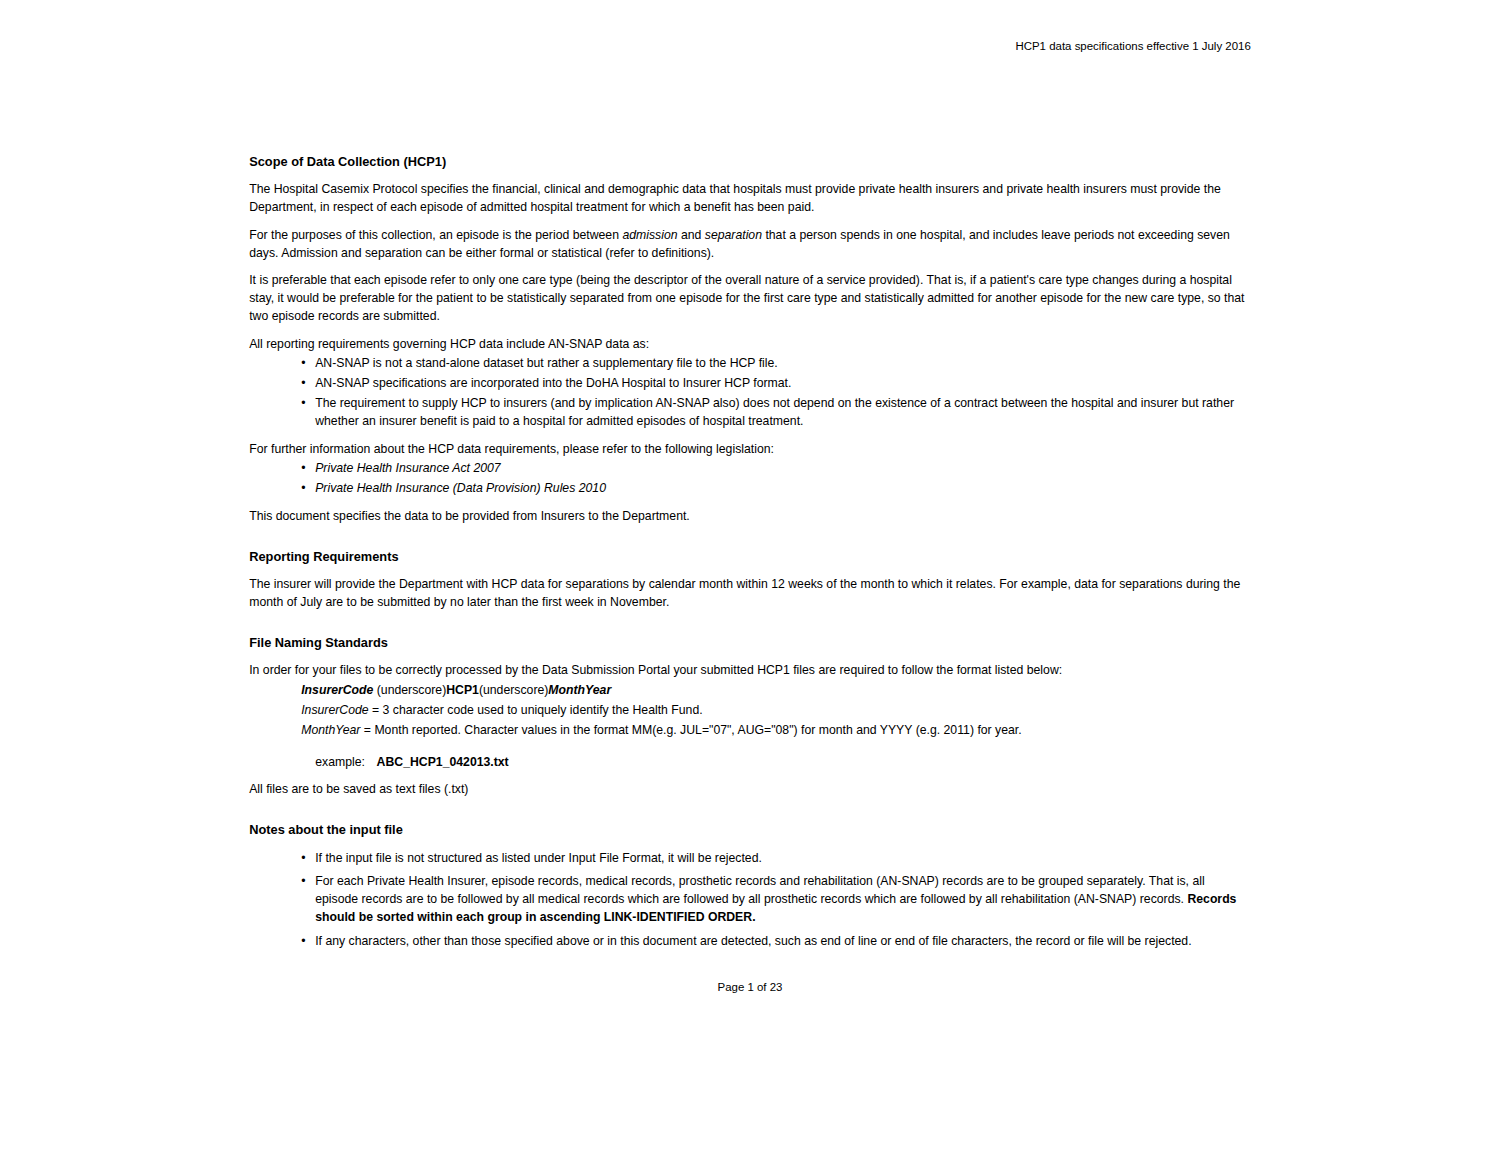HCP1 data specifications effective 1 July 2016
Scope of Data Collection (HCP1)
The Hospital Casemix Protocol specifies the financial, clinical and demographic data that hospitals must provide private health insurers and private health insurers must provide the Department, in respect of each episode of admitted hospital treatment for which a benefit has been paid.
For the purposes of this collection, an episode is the period between admission and separation that a person spends in one hospital, and includes leave periods not exceeding seven days. Admission and separation can be either formal or statistical (refer to definitions).
It is preferable that each episode refer to only one care type (being the descriptor of the overall nature of a service provided). That is, if a patient's care type changes during a hospital stay, it would be preferable for the patient to be statistically separated from one episode for the first care type and statistically admitted for another episode for the new care type, so that two episode records are submitted.
All reporting requirements governing HCP data include AN-SNAP data as:
AN-SNAP is not a stand-alone dataset but rather a supplementary file to the HCP file.
AN-SNAP specifications are incorporated into the DoHA Hospital to Insurer HCP format.
The requirement to supply HCP to insurers (and by implication AN-SNAP also) does not depend on the existence of a contract between the hospital and insurer but rather whether an insurer benefit is paid to a hospital for admitted episodes of hospital treatment.
For further information about the HCP data requirements, please refer to the following legislation:
Private Health Insurance Act 2007
Private Health Insurance (Data Provision) Rules 2010
This document specifies the data to be provided from Insurers to the Department.
Reporting Requirements
The insurer will provide the Department with HCP data for separations by calendar month within 12 weeks of the month to which it relates. For example, data for separations during the month of July are to be submitted by no later than the first week in November.
File Naming Standards
In order for your files to be correctly processed by the Data Submission Portal your submitted HCP1 files are required to follow the format listed below:
InsurerCode (underscore)HCP1(underscore)MonthYear
InsurerCode = 3 character code used to uniquely identify the Health Fund.
MonthYear = Month reported. Character values in the format MM(e.g. JUL="07", AUG="08") for month and YYYY (e.g. 2011) for year.
example: ABC_HCP1_042013.txt
All files are to be saved as text files (.txt)
Notes about the input file
If the input file is not structured as listed under Input File Format, it will be rejected.
For each Private Health Insurer, episode records, medical records, prosthetic records and rehabilitation (AN-SNAP) records are to be grouped separately. That is, all episode records are to be followed by all medical records which are followed by all prosthetic records which are followed by all rehabilitation (AN-SNAP) records. Records should be sorted within each group in ascending LINK-IDENTIFIED ORDER.
If any characters, other than those specified above or in this document are detected, such as end of line or end of file characters, the record or file will be rejected.
Page 1 of 23